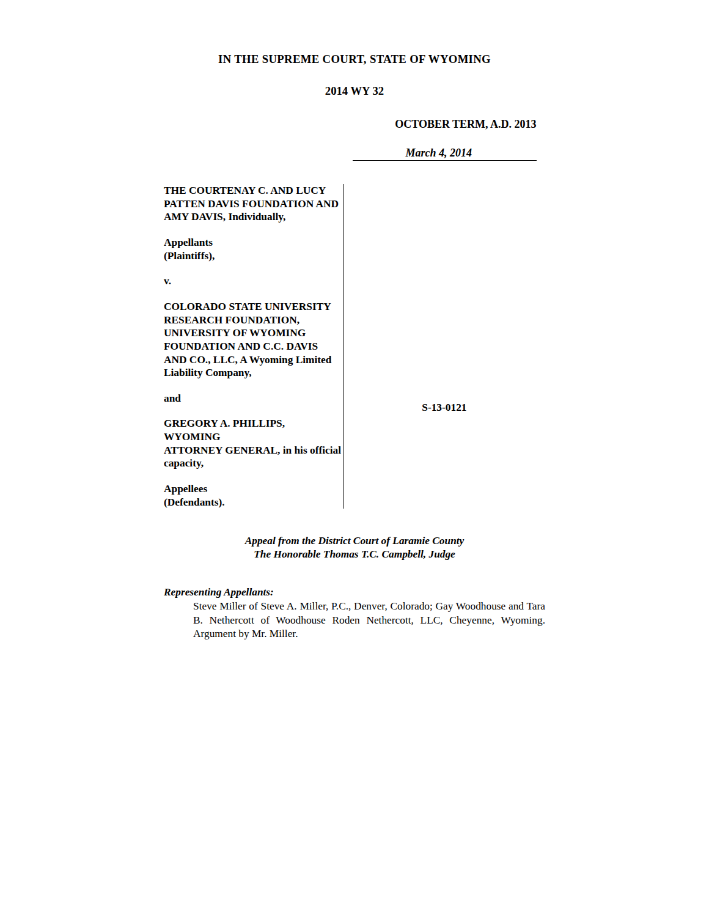IN THE SUPREME COURT, STATE OF WYOMING
2014 WY 32
OCTOBER TERM, A.D. 2013
March 4, 2014
| THE COURTENAY C. AND LUCY PATTEN DAVIS FOUNDATION AND AMY DAVIS, Individually, Appellants (Plaintiffs), v. COLORADO STATE UNIVERSITY RESEARCH FOUNDATION, UNIVERSITY OF WYOMING FOUNDATION AND C.C. DAVIS AND CO., LLC, A Wyoming Limited Liability Company, and GREGORY A. PHILLIPS, WYOMING ATTORNEY GENERAL, in his official capacity, Appellees (Defendants). | S-13-0121 |
Appeal from the District Court of Laramie County
The Honorable Thomas T.C. Campbell, Judge
Representing Appellants:
Steve Miller of Steve A. Miller, P.C., Denver, Colorado; Gay Woodhouse and Tara B. Nethercott of Woodhouse Roden Nethercott, LLC, Cheyenne, Wyoming. Argument by Mr. Miller.